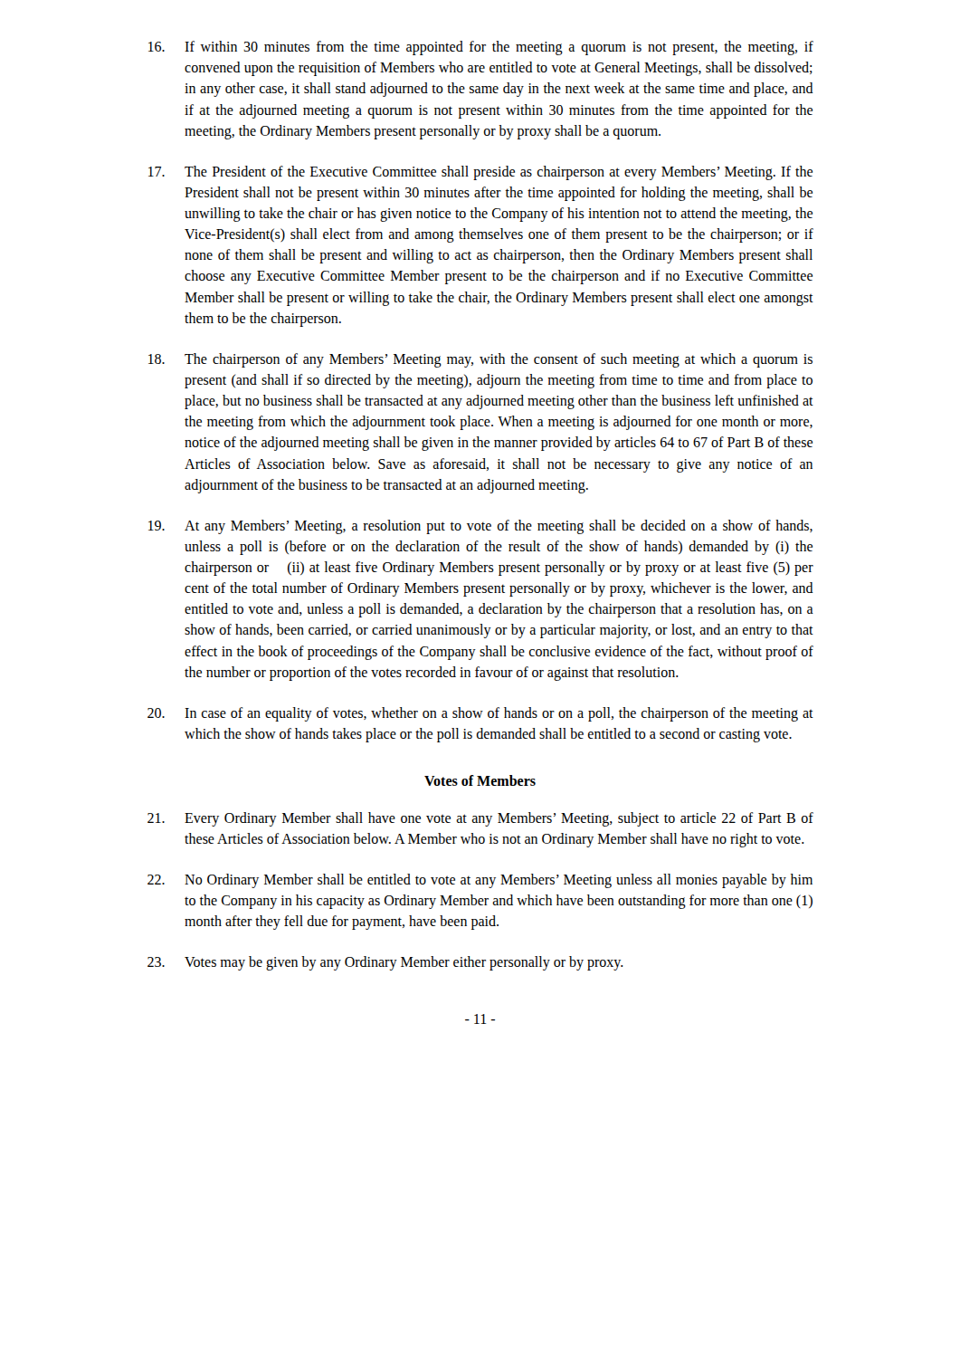16. If within 30 minutes from the time appointed for the meeting a quorum is not present, the meeting, if convened upon the requisition of Members who are entitled to vote at General Meetings, shall be dissolved; in any other case, it shall stand adjourned to the same day in the next week at the same time and place, and if at the adjourned meeting a quorum is not present within 30 minutes from the time appointed for the meeting, the Ordinary Members present personally or by proxy shall be a quorum.
17. The President of the Executive Committee shall preside as chairperson at every Members’ Meeting. If the President shall not be present within 30 minutes after the time appointed for holding the meeting, shall be unwilling to take the chair or has given notice to the Company of his intention not to attend the meeting, the Vice-President(s) shall elect from and among themselves one of them present to be the chairperson; or if none of them shall be present and willing to act as chairperson, then the Ordinary Members present shall choose any Executive Committee Member present to be the chairperson and if no Executive Committee Member shall be present or willing to take the chair, the Ordinary Members present shall elect one amongst them to be the chairperson.
18. The chairperson of any Members’ Meeting may, with the consent of such meeting at which a quorum is present (and shall if so directed by the meeting), adjourn the meeting from time to time and from place to place, but no business shall be transacted at any adjourned meeting other than the business left unfinished at the meeting from which the adjournment took place. When a meeting is adjourned for one month or more, notice of the adjourned meeting shall be given in the manner provided by articles 64 to 67 of Part B of these Articles of Association below. Save as aforesaid, it shall not be necessary to give any notice of an adjournment of the business to be transacted at an adjourned meeting.
19. At any Members’ Meeting, a resolution put to vote of the meeting shall be decided on a show of hands, unless a poll is (before or on the declaration of the result of the show of hands) demanded by (i) the chairperson or (ii) at least five Ordinary Members present personally or by proxy or at least five (5) per cent of the total number of Ordinary Members present personally or by proxy, whichever is the lower, and entitled to vote and, unless a poll is demanded, a declaration by the chairperson that a resolution has, on a show of hands, been carried, or carried unanimously or by a particular majority, or lost, and an entry to that effect in the book of proceedings of the Company shall be conclusive evidence of the fact, without proof of the number or proportion of the votes recorded in favour of or against that resolution.
20. In case of an equality of votes, whether on a show of hands or on a poll, the chairperson of the meeting at which the show of hands takes place or the poll is demanded shall be entitled to a second or casting vote.
Votes of Members
21. Every Ordinary Member shall have one vote at any Members’ Meeting, subject to article 22 of Part B of these Articles of Association below. A Member who is not an Ordinary Member shall have no right to vote.
22. No Ordinary Member shall be entitled to vote at any Members’ Meeting unless all monies payable by him to the Company in his capacity as Ordinary Member and which have been outstanding for more than one (1) month after they fell due for payment, have been paid.
23. Votes may be given by any Ordinary Member either personally or by proxy.
- 11 -